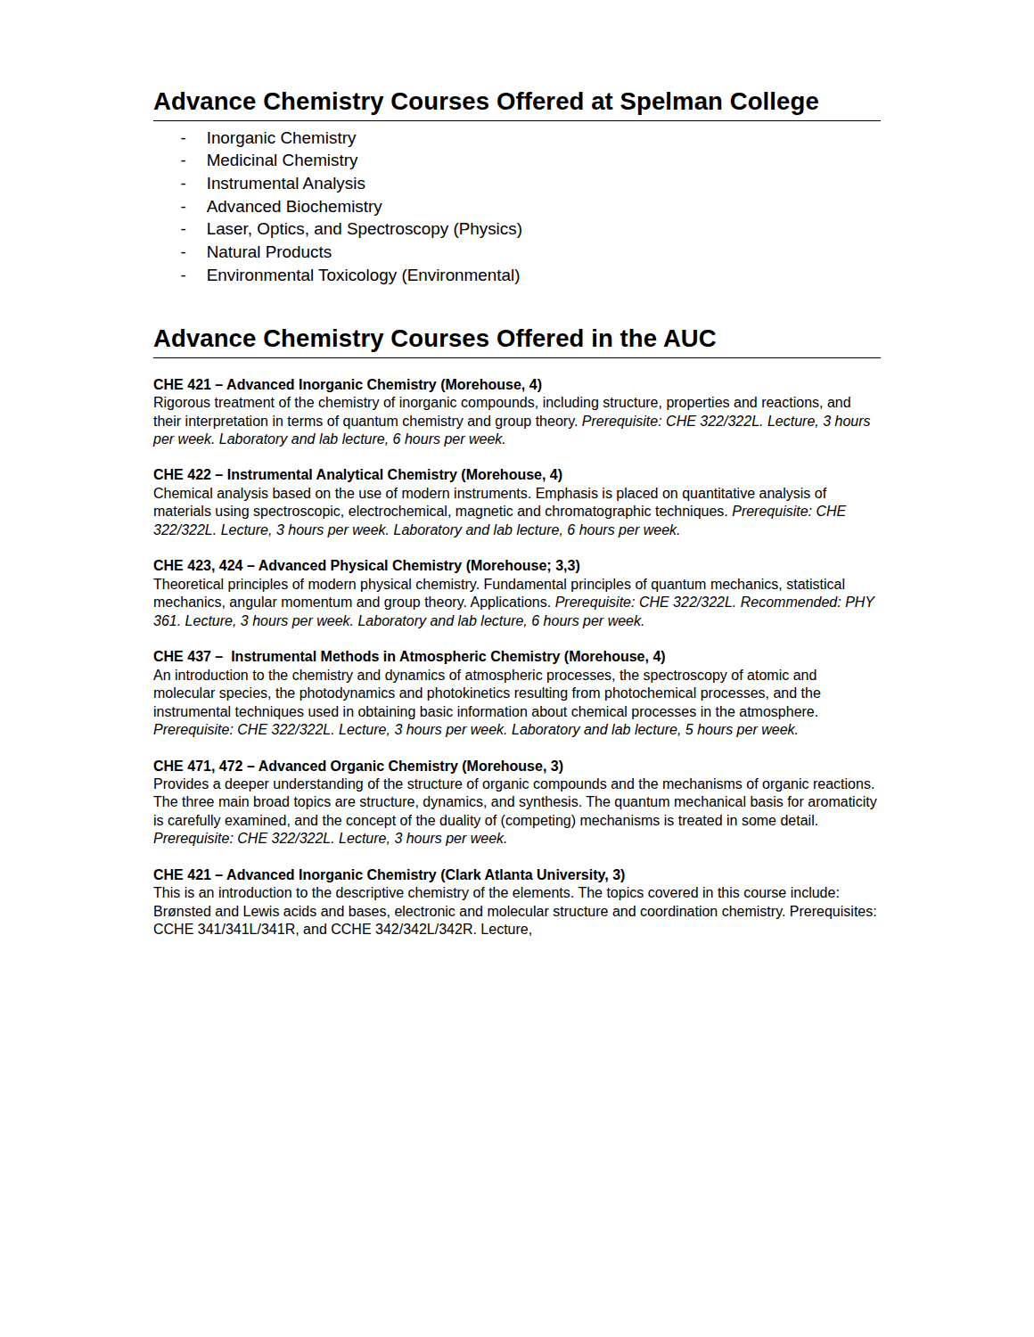Advance Chemistry Courses Offered at Spelman College
Inorganic Chemistry
Medicinal Chemistry
Instrumental Analysis
Advanced Biochemistry
Laser, Optics, and Spectroscopy (Physics)
Natural Products
Environmental Toxicology (Environmental)
Advance Chemistry Courses Offered in the AUC
CHE 421 – Advanced Inorganic Chemistry (Morehouse, 4)
Rigorous treatment of the chemistry of inorganic compounds, including structure, properties and reactions, and their interpretation in terms of quantum chemistry and group theory. Prerequisite: CHE 322/322L. Lecture, 3 hours per week. Laboratory and lab lecture, 6 hours per week.
CHE 422 – Instrumental Analytical Chemistry (Morehouse, 4)
Chemical analysis based on the use of modern instruments. Emphasis is placed on quantitative analysis of materials using spectroscopic, electrochemical, magnetic and chromatographic techniques. Prerequisite: CHE 322/322L. Lecture, 3 hours per week. Laboratory and lab lecture, 6 hours per week.
CHE 423, 424 – Advanced Physical Chemistry (Morehouse; 3,3)
Theoretical principles of modern physical chemistry. Fundamental principles of quantum mechanics, statistical mechanics, angular momentum and group theory. Applications. Prerequisite: CHE 322/322L. Recommended: PHY 361. Lecture, 3 hours per week. Laboratory and lab lecture, 6 hours per week.
CHE 437 – Instrumental Methods in Atmospheric Chemistry (Morehouse, 4)
An introduction to the chemistry and dynamics of atmospheric processes, the spectroscopy of atomic and molecular species, the photodynamics and photokinetics resulting from photochemical processes, and the instrumental techniques used in obtaining basic information about chemical processes in the atmosphere. Prerequisite: CHE 322/322L. Lecture, 3 hours per week. Laboratory and lab lecture, 5 hours per week.
CHE 471, 472 – Advanced Organic Chemistry (Morehouse, 3)
Provides a deeper understanding of the structure of organic compounds and the mechanisms of organic reactions. The three main broad topics are structure, dynamics, and synthesis. The quantum mechanical basis for aromaticity is carefully examined, and the concept of the duality of (competing) mechanisms is treated in some detail. Prerequisite: CHE 322/322L. Lecture, 3 hours per week.
CHE 421 – Advanced Inorganic Chemistry (Clark Atlanta University, 3)
This is an introduction to the descriptive chemistry of the elements. The topics covered in this course include: Brønsted and Lewis acids and bases, electronic and molecular structure and coordination chemistry. Prerequisites: CCHE 341/341L/341R, and CCHE 342/342L/342R. Lecture,